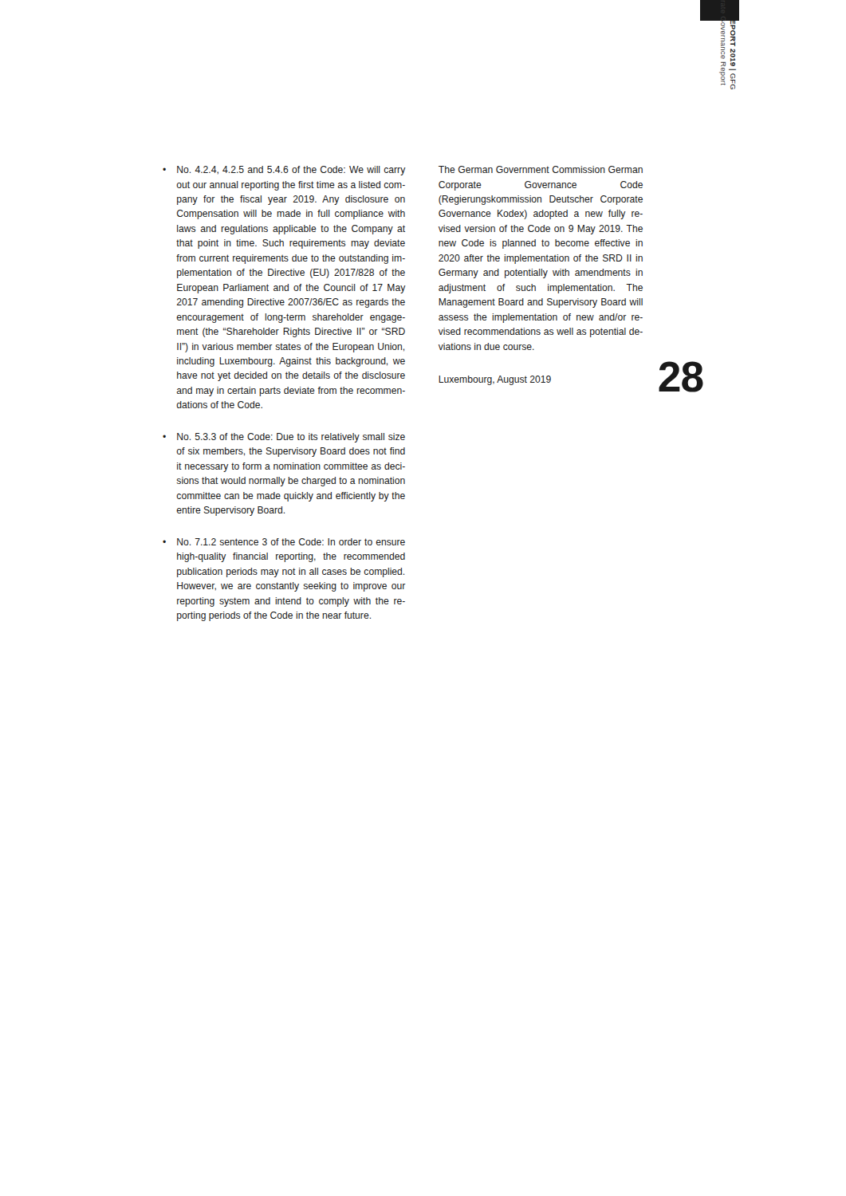ANNUAL REPORT 2019 | GFG
Corporate Governance Report
28
No. 4.2.4, 4.2.5 and 5.4.6 of the Code: We will carry out our annual reporting the first time as a listed company for the fiscal year 2019. Any disclosure on Compensation will be made in full compliance with laws and regulations applicable to the Company at that point in time. Such requirements may deviate from current requirements due to the outstanding implementation of the Directive (EU) 2017/828 of the European Parliament and of the Council of 17 May 2017 amending Directive 2007/36/EC as regards the encouragement of long-term shareholder engagement (the “Shareholder Rights Directive II” or “SRD II”) in various member states of the European Union, including Luxembourg. Against this background, we have not yet decided on the details of the disclosure and may in certain parts deviate from the recommendations of the Code.
No. 5.3.3 of the Code: Due to its relatively small size of six members, the Supervisory Board does not find it necessary to form a nomination committee as decisions that would normally be charged to a nomination committee can be made quickly and efficiently by the entire Supervisory Board.
No. 7.1.2 sentence 3 of the Code: In order to ensure high-quality financial reporting, the recommended publication periods may not in all cases be complied. However, we are constantly seeking to improve our reporting system and intend to comply with the reporting periods of the Code in the near future.
The German Government Commission German Corporate Governance Code (Regierungskommission Deutscher Corporate Governance Kodex) adopted a new fully revised version of the Code on 9 May 2019. The new Code is planned to become effective in 2020 after the implementation of the SRD II in Germany and potentially with amendments in adjustment of such implementation. The Management Board and Supervisory Board will assess the implementation of new and/or revised recommendations as well as potential deviations in due course.
Luxembourg, August 2019